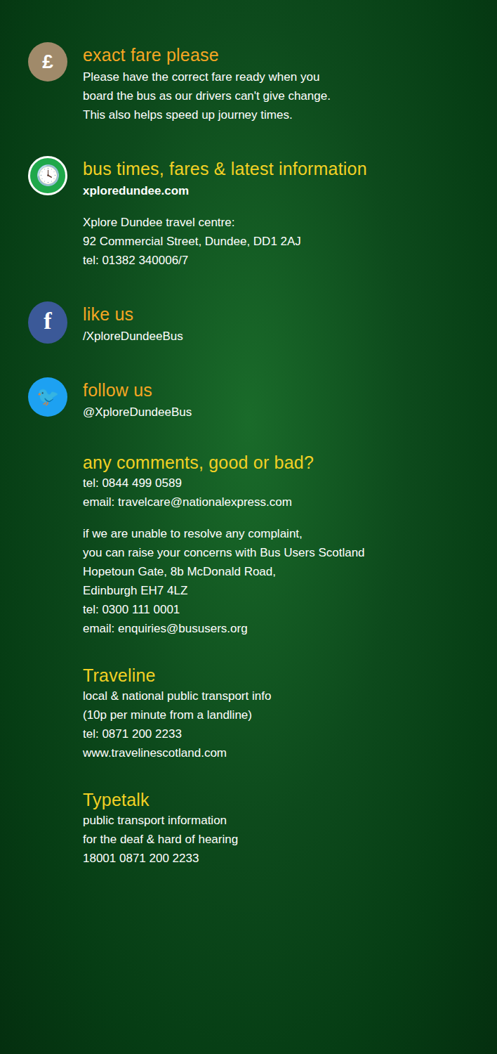£
exact fare please
Please have the correct fare ready when you
board the bus as our drivers can't give change.
This also helps speed up journey times.
🕓
bus times, fares & latest information
xploredundee.com
Xplore Dundee travel centre:
92 Commercial Street, Dundee, DD1 2AJ
tel: 01382 340006/7
f
like us
/XploreDundeeBus
🐦
follow us
@XploreDundeeBus
any comments, good or bad?
tel: 0844 499 0589
email: travelcare@nationalexpress.com
if we are unable to resolve any complaint,
you can raise your concerns with Bus Users Scotland
Hopetoun Gate, 8b McDonald Road,
Edinburgh EH7 4LZ
tel: 0300 111 0001
email: enquiries@bususers.org
Traveline
local & national public transport info
(10p per minute from a landline)
tel: 0871 200 2233
www.travelinescotland.com
Typetalk
public transport information
for the deaf & hard of hearing
18001 0871 200 2233